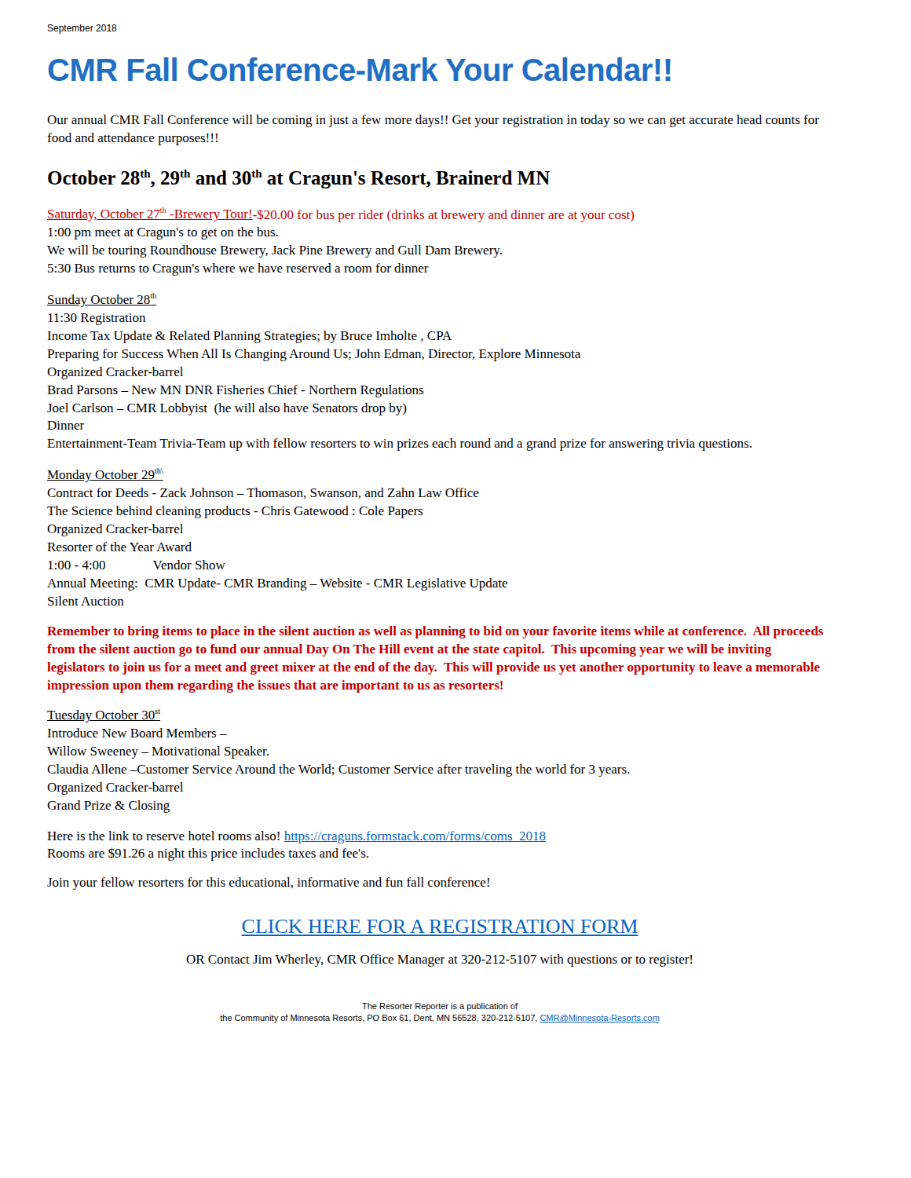September 2018
CMR Fall Conference-Mark Your Calendar!!
Our annual CMR Fall Conference will be coming in just a few more days!! Get your registration in today so we can get accurate head counts for food and attendance purposes!!!
October 28th, 29th and 30th at Cragun's Resort, Brainerd MN
Saturday, October 27th -Brewery Tour!-$20.00 for bus per rider (drinks at brewery and dinner are at your cost)
1:00 pm meet at Cragun's to get on the bus.
We will be touring Roundhouse Brewery, Jack Pine Brewery and Gull Dam Brewery.
5:30 Bus returns to Cragun's where we have reserved a room for dinner
Sunday October 28th
11:30 Registration
Income Tax Update & Related Planning Strategies; by Bruce Imholte , CPA
Preparing for Success When All Is Changing Around Us; John Edman, Director, Explore Minnesota
Organized Cracker-barrel
Brad Parsons – New MN DNR Fisheries Chief - Northern Regulations
Joel Carlson – CMR Lobbyist (he will also have Senators drop by)
Dinner
Entertainment-Team Trivia-Team up with fellow resorters to win prizes each round and a grand prize for answering trivia questions.
Monday October 29th\
Contract for Deeds - Zack Johnson – Thomason, Swanson, and Zahn Law Office
The Science behind cleaning products - Chris Gatewood : Cole Papers
Organized Cracker-barrel
Resorter of the Year Award
1:00 - 4:00 Vendor Show
Annual Meeting: CMR Update- CMR Branding – Website - CMR Legislative Update
Silent Auction
Remember to bring items to place in the silent auction as well as planning to bid on your favorite items while at conference. All proceeds from the silent auction go to fund our annual Day On The Hill event at the state capitol. This upcoming year we will be inviting legislators to join us for a meet and greet mixer at the end of the day. This will provide us yet another opportunity to leave a memorable impression upon them regarding the issues that are important to us as resorters!
Tuesday October 30st
Introduce New Board Members –
Willow Sweeney – Motivational Speaker.
Claudia Allene –Customer Service Around the World; Customer Service after traveling the world for 3 years.
Organized Cracker-barrel
Grand Prize & Closing
Here is the link to reserve hotel rooms also! https://craguns.formstack.com/forms/coms_2018
Rooms are $91.26 a night this price includes taxes and fee's.
Join your fellow resorters for this educational, informative and fun fall conference!
CLICK HERE FOR A REGISTRATION FORM
OR Contact Jim Wherley, CMR Office Manager at 320-212-5107 with questions or to register!
The Resorter Reporter is a publication of
the Community of Minnesota Resorts, PO Box 61, Dent, MN 56528, 320-212-5107, CMR@Minnesota-Resorts.com